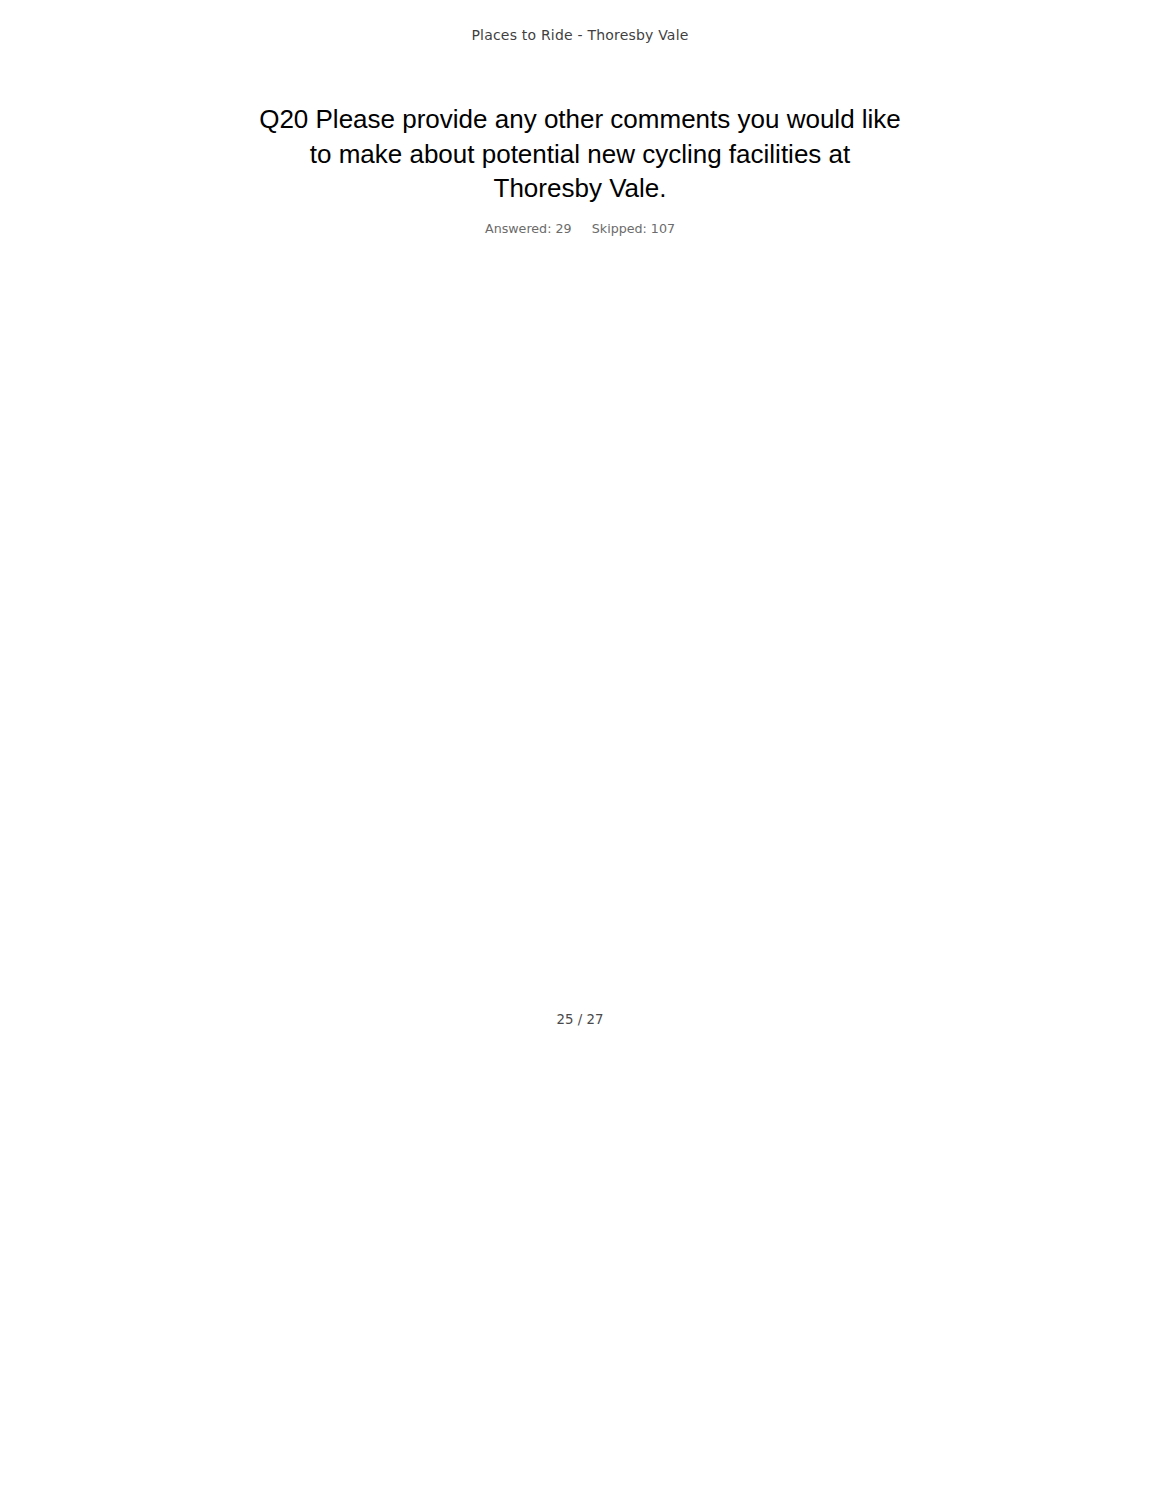Places to Ride - Thoresby Vale
Q20 Please provide any other comments you would like to make about potential new cycling facilities at Thoresby Vale.
Answered: 29 Skipped: 107
25 / 27